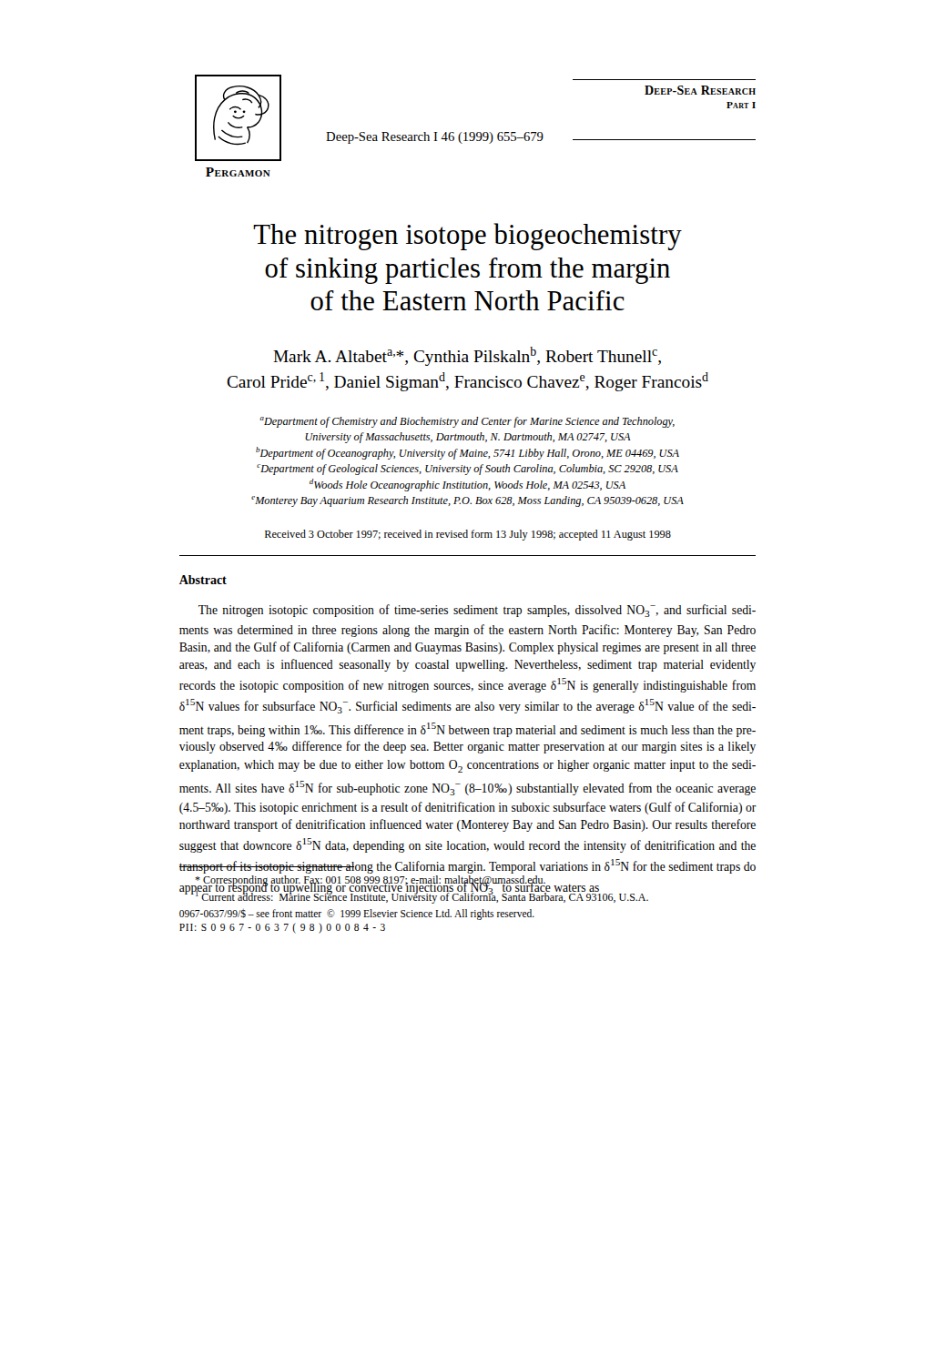Pergamon
Deep-Sea Research I 46 (1999) 655–679
Deep-Sea Research
Part I
The nitrogen isotope biogeochemistry
of sinking particles from the margin
of the Eastern North Pacific
Mark A. Altabeta,*, Cynthia Pilskalnb, Robert Thunellc,
Carol Pridec, 1, Daniel Sigmand, Francisco Chaveze, Roger Francoisd
aDepartment of Chemistry and Biochemistry and Center for Marine Science and Technology,
University of Massachusetts, Dartmouth, N. Dartmouth, MA 02747, USA
bDepartment of Oceanography, University of Maine, 5741 Libby Hall, Orono, ME 04469, USA
cDepartment of Geological Sciences, University of South Carolina, Columbia, SC 29208, USA
dWoods Hole Oceanographic Institution, Woods Hole, MA 02543, USA
eMonterey Bay Aquarium Research Institute, P.O. Box 628, Moss Landing, CA 95039-0628, USA
Received 3 October 1997; received in revised form 13 July 1998; accepted 11 August 1998
Abstract
The nitrogen isotopic composition of time-series sediment trap samples, dissolved NO3−, and surficial sediments was determined in three regions along the margin of the eastern North Pacific: Monterey Bay, San Pedro Basin, and the Gulf of California (Carmen and Guaymas Basins). Complex physical regimes are present in all three areas, and each is influenced seasonally by coastal upwelling. Nevertheless, sediment trap material evidently records the isotopic composition of new nitrogen sources, since average δ15N is generally indistinguishable from δ15N values for subsurface NO3−. Surficial sediments are also very similar to the average δ15N value of the sediment traps, being within 1‰. This difference in δ15N between trap material and sediment is much less than the previously observed 4‰ difference for the deep sea. Better organic matter preservation at our margin sites is a likely explanation, which may be due to either low bottom O2 concentrations or higher organic matter input to the sediments. All sites have δ15N for sub-euphotic zone NO3− (8–10‰) substantially elevated from the oceanic average (4.5–5‰). This isotopic enrichment is a result of denitrification in suboxic subsurface waters (Gulf of California) or northward transport of denitrification influenced water (Monterey Bay and San Pedro Basin). Our results therefore suggest that downcore δ15N data, depending on site location, would record the intensity of denitrification and the transport of its isotopic signature along the California margin. Temporal variations in δ15N for the sediment traps do appear to respond to upwelling or convective injections of NO3− to surface waters as
* Corresponding author. Fax: 001 508 999 8197; e-mail: maltabet@umassd.edu.
1 Current address: Marine Science Institute, University of California, Santa Barbara, CA 93106, U.S.A.
0967-0637/99/$ – see front matter © 1999 Elsevier Science Ltd. All rights reserved.
PII: S 0 9 6 7 - 0 6 3 7 ( 9 8 ) 0 0 0 8 4 - 3